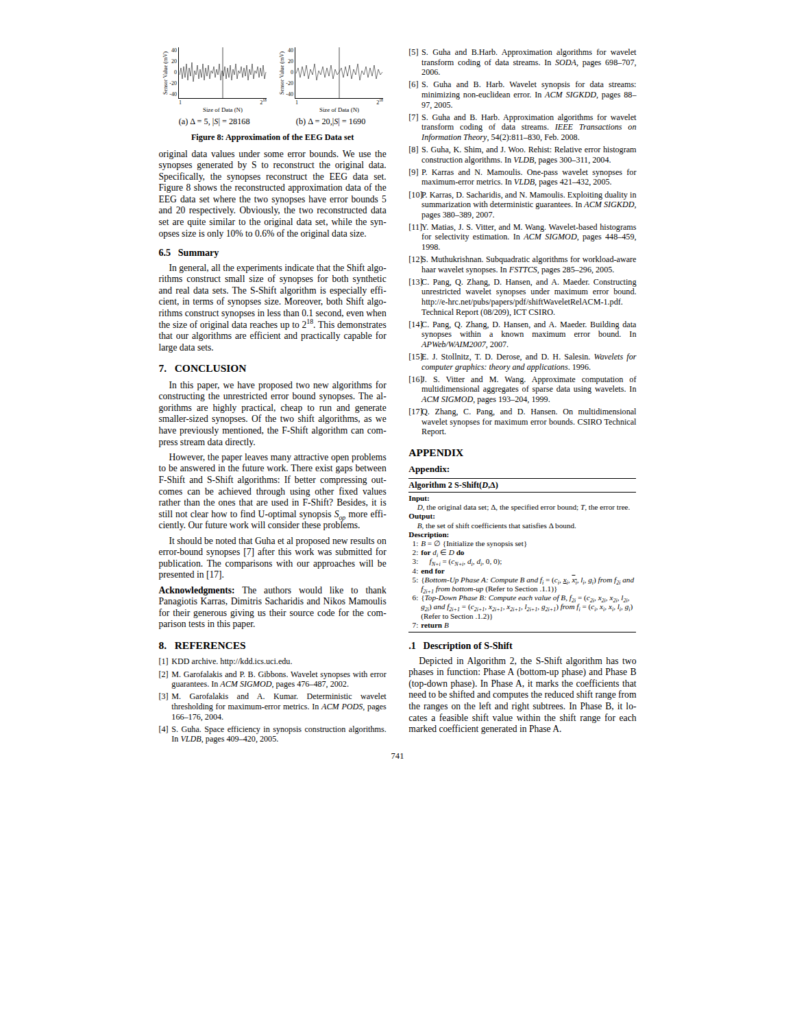Sensor Value (mV)
40200-20-40
1218
Size of Data (N)
(a) Δ = 5, |S| = 28168
Sensor Value (mV)
40200-20-40
1218
Size of Data (N)
(b) Δ = 20,|S| = 1690
Figure 8: Approximation of the EEG Data set
original data values under some error bounds. We use the synopses generated by S to reconstruct the original data. Specifically, the synopses reconstruct the EEG data set. Figure 8 shows the reconstructed approximation data of the EEG data set where the two synopses have error bounds 5 and 20 respectively. Obviously, the two reconstructed data set are quite similar to the original data set, while the synopses size is only 10% to 0.6% of the original data size.
6.5 Summary
In general, all the experiments indicate that the Shift algorithms construct small size of synopses for both synthetic and real data sets. The S-Shift algorithm is especially efficient, in terms of synopses size. Moreover, both Shift algorithms construct synopses in less than 0.1 second, even when the size of original data reaches up to 218. This demonstrates that our algorithms are efficient and practically capable for large data sets.
7. CONCLUSION
In this paper, we have proposed two new algorithms for constructing the unrestricted error bound synopses. The algorithms are highly practical, cheap to run and generate smaller-sized synopses. Of the two shift algorithms, as we have previously mentioned, the F-Shift algorithm can compress stream data directly.
However, the paper leaves many attractive open problems to be answered in the future work. There exist gaps between F-Shift and S-Shift algorithms: If better compressing outcomes can be achieved through using other fixed values rather than the ones that are used in F-Shift? Besides, it is still not clear how to find U-optimal synopsis Sop more efficiently. Our future work will consider these problems.
It should be noted that Guha et al proposed new results on error-bound synopses [7] after this work was submitted for publication. The comparisons with our approaches will be presented in [17].
Acknowledgments: The authors would like to thank Panagiotis Karras, Dimitris Sacharidis and Nikos Mamoulis for their generous giving us their source code for the comparison tests in this paper.
8. REFERENCES
[1] KDD archive. http://kdd.ics.uci.edu.
[2] M. Garofalakis and P. B. Gibbons. Wavelet synopses with error guarantees. In ACM SIGMOD, pages 476–487, 2002.
[3] M. Garofalakis and A. Kumar. Deterministic wavelet thresholding for maximum-error metrics. In ACM PODS, pages 166–176, 2004.
[4] S. Guha. Space efficiency in synopsis construction algorithms. In VLDB, pages 409–420, 2005.
[5] S. Guha and B.Harb. Approximation algorithms for wavelet transform coding of data streams. In SODA, pages 698–707, 2006.
[6] S. Guha and B. Harb. Wavelet synopsis for data streams: minimizing non-euclidean error. In ACM SIGKDD, pages 88–97, 2005.
[7] S. Guha and B. Harb. Approximation algorithms for wavelet transform coding of data streams. IEEE Transactions on Information Theory, 54(2):811–830, Feb. 2008.
[8] S. Guha, K. Shim, and J. Woo. Rehist: Relative error histogram construction algorithms. In VLDB, pages 300–311, 2004.
[9] P. Karras and N. Mamoulis. One-pass wavelet synopses for maximum-error metrics. In VLDB, pages 421–432, 2005.
[10] P. Karras, D. Sacharidis, and N. Mamoulis. Exploiting duality in summarization with deterministic guarantees. In ACM SIGKDD, pages 380–389, 2007.
[11] Y. Matias, J. S. Vitter, and M. Wang. Wavelet-based histograms for selectivity estimation. In ACM SIGMOD, pages 448–459, 1998.
[12] S. Muthukrishnan. Subquadratic algorithms for workload-aware haar wavelet synopses. In FSTTCS, pages 285–296, 2005.
[13] C. Pang, Q. Zhang, D. Hansen, and A. Maeder. Constructing unrestricted wavelet synopses under maximum error bound. http://e-hrc.net/pubs/papers/pdf/shiftWaveletRelACM-1.pdf. Technical Report (08/209), ICT CSIRO.
[14] C. Pang, Q. Zhang, D. Hansen, and A. Maeder. Building data synopses within a known maximum error bound. In APWeb/WAIM2007, 2007.
[15] E. J. Stollnitz, T. D. Derose, and D. H. Salesin. Wavelets for computer graphics: theory and applications. 1996.
[16] J. S. Vitter and M. Wang. Approximate computation of multidimensional aggregates of sparse data using wavelets. In ACM SIGMOD, pages 193–204, 1999.
[17] Q. Zhang, C. Pang, and D. Hansen. On multidimensional wavelet synopses for maximum error bounds. CSIRO Technical Report.
APPENDIX
Appendix:
Algorithm 2 S-Shift(D,Δ)
Input:
D, the original data set; Δ, the specified error bound; T, the error tree.
Output:
B, the set of shift coefficients that satisfies Δ bound.
Description:
1: B = ∅ {Initialize the synopsis set}
2: for di ∈ D do
3: fN+i = (cN+i, di, di, 0, 0);
4: end for
5:{Bottom-Up Phase A: Compute B and fi = (ci, xi, xi, li, gi) from f2i and f2i+1 from bottom-up (Refer to Section .1.1)}
6:{Top-Down Phase B: Compute each value of B, f2i = (c2i, x2i, x2i, l2i, g2i) and f2i+1 = (c2i+1, x2i+1, x2i+1, l2i+1, g2i+1) from fi = (ci, xi, xi, li, gi) (Refer to Section .1.2)}
7: return B
.1 Description of S-Shift
Depicted in Algorithm 2, the S-Shift algorithm has two phases in function: Phase A (bottom-up phase) and Phase B (top-down phase). In Phase A, it marks the coefficients that need to be shifted and computes the reduced shift range from the ranges on the left and right subtrees. In Phase B, it locates a feasible shift value within the shift range for each marked coefficient generated in Phase A.
741